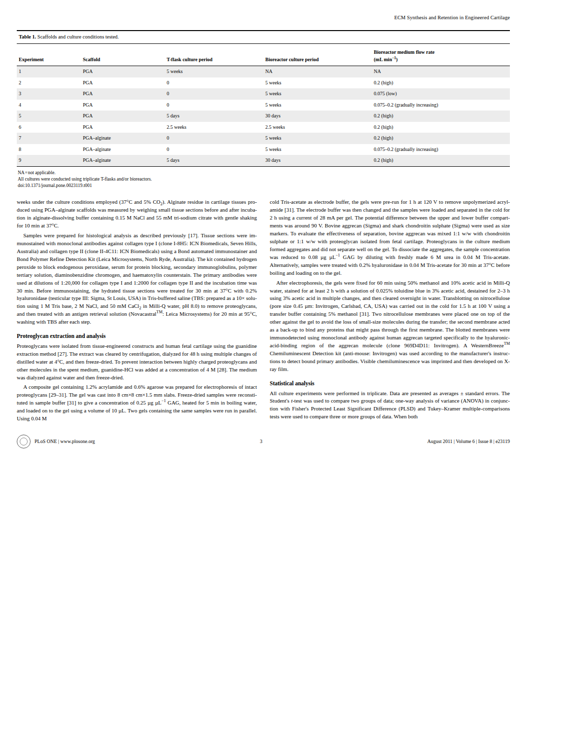ECM Synthesis and Retention in Engineered Cartilage
Table 1. Scaffolds and culture conditions tested.
| Experiment | Scaffold | T-flask culture period | Bioreactor culture period | Bioreactor medium flow rate (mL min −1 ) |
| --- | --- | --- | --- | --- |
| 1 | PGA | 5 weeks | NA | NA |
| 2 | PGA | 0 | 5 weeks | 0.2 (high) |
| 3 | PGA | 0 | 5 weeks | 0.075 (low) |
| 4 | PGA | 0 | 5 weeks | 0.075–0.2 (gradually increasing) |
| 5 | PGA | 5 days | 30 days | 0.2 (high) |
| 6 | PGA | 2.5 weeks | 2.5 weeks | 0.2 (high) |
| 7 | PGA–alginate | 0 | 5 weeks | 0.2 (high) |
| 8 | PGA–alginate | 0 | 5 weeks | 0.075–0.2 (gradually increasing) |
| 9 | PGA–alginate | 5 days | 30 days | 0.2 (high) |
NA = not applicable.
All cultures were conducted using triplicate T-flasks and/or bioreactors.
doi:10.1371/journal.pone.0023119.t001
weeks under the culture conditions employed (37°C and 5% CO2). Alginate residue in cartilage tissues produced using PGA–alginate scaffolds was measured by weighing small tissue sections before and after incubation in alginate-dissolving buffer containing 0.15 M NaCl and 55 mM tri-sodium citrate with gentle shaking for 10 min at 37°C.
Samples were prepared for histological analysis as described previously [17]. Tissue sections were immunostained with monoclonal antibodies against collagen type I (clone I-8H5: ICN Biomedicals, Seven Hills, Australia) and collagen type II (clone II-4C11: ICN Biomedicals) using a Bond automated immunostainer and Bond Polymer Refine Detection Kit (Leica Microsystems, North Ryde, Australia). The kit contained hydrogen peroxide to block endogenous peroxidase, serum for protein blocking, secondary immunoglobulins, polymer tertiary solution, diaminobenzidine chromogen, and haematoxylin counterstain. The primary antibodies were used at dilutions of 1:20,000 for collagen type I and 1:2000 for collagen type II and the incubation time was 30 min. Before immunostaining, the hydrated tissue sections were treated for 30 min at 37°C with 0.2% hyaluronidase (testicular type III: Sigma, St Louis, USA) in Tris-buffered saline (TBS: prepared as a 10× solution using 1 M Tris base, 2 M NaCl, and 50 mM CaCl2 in Milli-Q water, pH 8.0) to remove proteoglycans, and then treated with an antigen retrieval solution (NovacastralTM: Leica Microsystems) for 20 min at 95°C, washing with TBS after each step.
Proteoglycan extraction and analysis
Proteoglycans were isolated from tissue-engineered constructs and human fetal cartilage using the guanidine extraction method [27]. The extract was cleared by centrifugation, dialyzed for 48 h using multiple changes of distilled water at 4°C, and then freeze-dried. To prevent interaction between highly charged proteoglycans and other molecules in the spent medium, guanidine-HCl was added at a concentration of 4 M [28]. The medium was dialyzed against water and then freeze-dried.
A composite gel containing 1.2% acrylamide and 0.6% agarose was prepared for electrophoresis of intact proteoglycans [29–31]. The gel was cast into 8 cm×8 cm×1.5 mm slabs. Freeze-dried samples were reconstituted in sample buffer [31] to give a concentration of 0.25 µg µL−1 GAG, heated for 5 min in boiling water, and loaded on to the gel using a volume of 10 µL. Two gels containing the same samples were run in parallel. Using 0.04 M
cold Tris-acetate as electrode buffer, the gels were pre-run for 1 h at 120 V to remove unpolymerized acrylamide [31]. The electrode buffer was then changed and the samples were loaded and separated in the cold for 2 h using a current of 28 mA per gel. The potential difference between the upper and lower buffer compartments was around 90 V. Bovine aggrecan (Sigma) and shark chondroitin sulphate (Sigma) were used as size markers. To evaluate the effectiveness of separation, bovine aggrecan was mixed 1:1 w/w with chondroitin sulphate or 1:1 w/w with proteoglycan isolated from fetal cartilage. Proteoglycans in the culture medium formed aggregates and did not separate well on the gel. To dissociate the aggregates, the sample concentration was reduced to 0.08 µg µL−1 GAG by diluting with freshly made 6 M urea in 0.04 M Tris-acetate. Alternatively, samples were treated with 0.2% hyaluronidase in 0.04 M Tris-acetate for 30 min at 37°C before boiling and loading on to the gel.
After electrophoresis, the gels were fixed for 60 min using 50% methanol and 10% acetic acid in Milli-Q water, stained for at least 2 h with a solution of 0.025% toluidine blue in 3% acetic acid, destained for 2–3 h using 3% acetic acid in multiple changes, and then cleared overnight in water. Transblotting on nitrocellulose (pore size 0.45 µm: Invitrogen, Carlsbad, CA, USA) was carried out in the cold for 1.5 h at 100 V using a transfer buffer containing 5% methanol [31]. Two nitrocellulose membranes were placed one on top of the other against the gel to avoid the loss of small-size molecules during the transfer; the second membrane acted as a back-up to bind any proteins that might pass through the first membrane. The blotted membranes were immunodetected using monoclonal antibody against human aggrecan targeted specifically to the hyaluronic-acid-binding region of the aggrecan molecule (clone 969D4D11: Invitrogen). A WesternBreezeTM Chemiluminescent Detection kit (anti-mouse: Invitrogen) was used according to the manufacturer's instructions to detect bound primary antibodies. Visible chemiluminescence was imprinted and then developed on X-ray film.
Statistical analysis
All culture experiments were performed in triplicate. Data are presented as averages ± standard errors. The Student's t-test was used to compare two groups of data; one-way analysis of variance (ANOVA) in conjunction with Fisher's Protected Least Significant Difference (PLSD) and Tukey–Kramer multiple-comparisons tests were used to compare three or more groups of data. When both
PLoS ONE | www.plosone.org
3
August 2011 | Volume 6 | Issue 8 | e23119